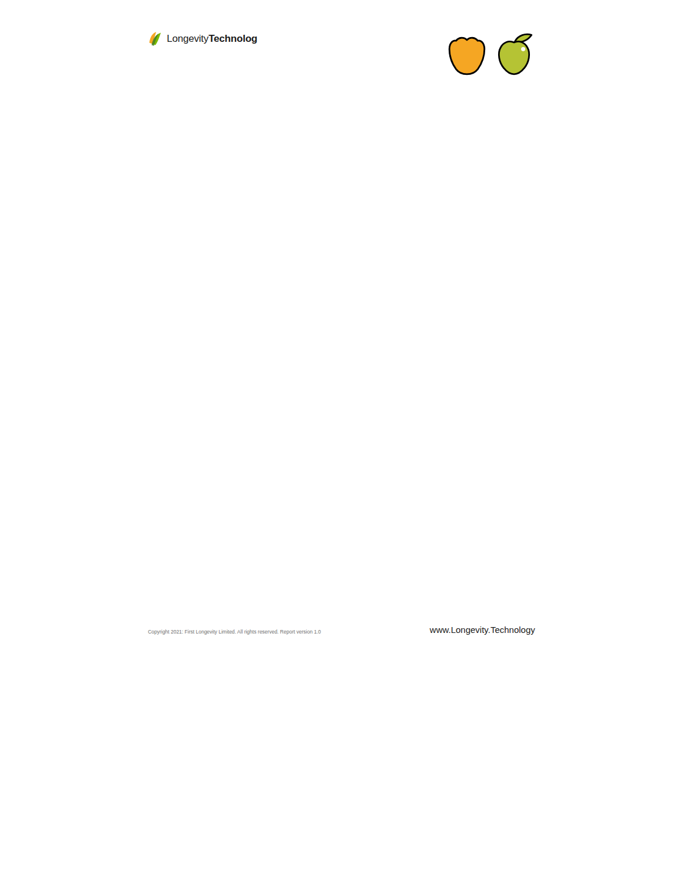LongevityTechnolog
Copyright 2021: First Longevity Limited. All rights reserved. Report version 1.0
www.Longevity.Technology